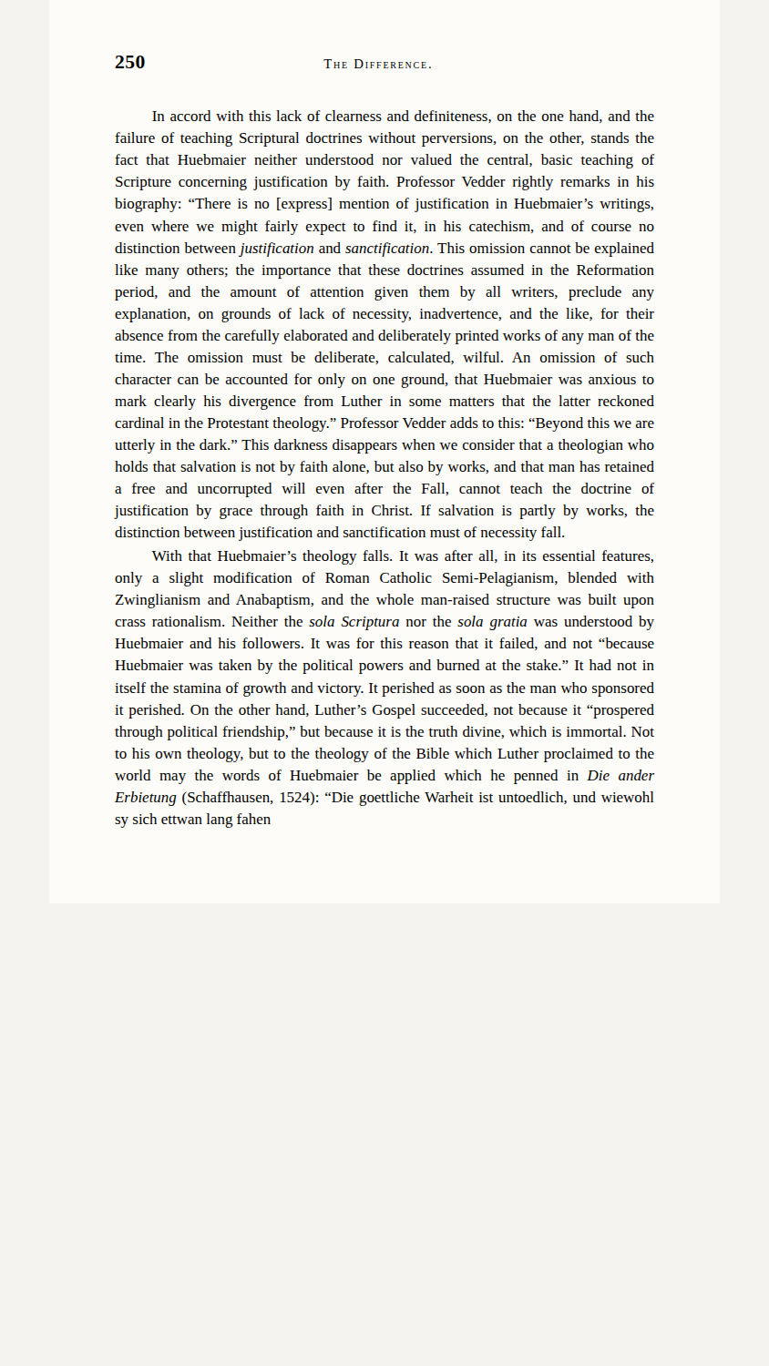250 The Difference.
In accord with this lack of clearness and definiteness, on the one hand, and the failure of teaching Scriptural doctrines without perversions, on the other, stands the fact that Huebmaier neither understood nor valued the central, basic teaching of Scripture concerning justification by faith. Professor Vedder rightly remarks in his biography: “There is no [express] mention of justification in Huebmaier’s writings, even where we might fairly expect to find it, in his catechism, and of course no distinction between justification and sanctification. This omission cannot be explained like many others; the importance that these doctrines assumed in the Reformation period, and the amount of attention given them by all writers, preclude any explanation, on grounds of lack of necessity, inadvertence, and the like, for their absence from the carefully elaborated and deliberately printed works of any man of the time. The omission must be deliberate, calculated, wilful. An omission of such character can be accounted for only on one ground, that Huebmaier was anxious to mark clearly his divergence from Luther in some matters that the latter reckoned cardinal in the Protestant theology.” Professor Vedder adds to this: “Beyond this we are utterly in the dark.” This darkness disappears when we consider that a theologian who holds that salvation is not by faith alone, but also by works, and that man has retained a free and uncorrupted will even after the Fall, cannot teach the doctrine of justification by grace through faith in Christ. If salvation is partly by works, the distinction between justification and sanctification must of necessity fall.
With that Huebmaier’s theology falls. It was after all, in its essential features, only a slight modification of Roman Catholic Semi-Pelagianism, blended with Zwinglianism and Anabaptism, and the whole man-raised structure was built upon crass rationalism. Neither the sola Scriptura nor the sola gratia was understood by Huebmaier and his followers. It was for this reason that it failed, and not “because Huebmaier was taken by the political powers and burned at the stake.” It had not in itself the stamina of growth and victory. It perished as soon as the man who sponsored it perished. On the other hand, Luther’s Gospel succeeded, not because it “prospered through political friendship,” but because it is the truth divine, which is immortal. Not to his own theology, but to the theology of the Bible which Luther proclaimed to the world may the words of Huebmaier be applied which he penned in Die ander Erbietung (Schaffhausen, 1524): “Die goettliche Warheit ist untoedlich, und wiewohl sy sich ettwan lang fahen